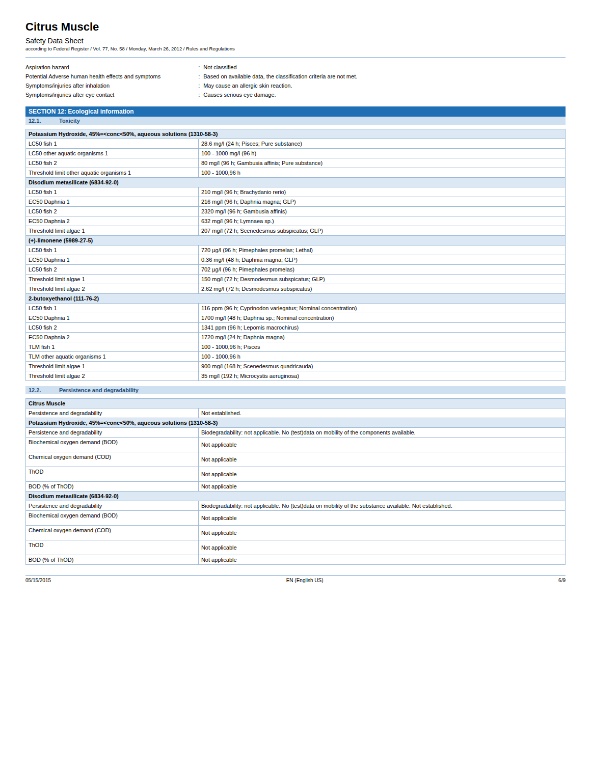Citrus Muscle
Safety Data Sheet
according to Federal Register / Vol. 77, No. 58 / Monday, March 26, 2012 / Rules and Regulations
| Aspiration hazard | : | Not classified |
| Potential Adverse human health effects and symptoms | : | Based on available data, the classification criteria are not met. |
| Symptoms/injuries after inhalation | : | May cause an allergic skin reaction. |
| Symptoms/injuries after eye contact | : | Causes serious eye damage. |
SECTION 12: Ecological information
12.1. Toxicity
| Potassium Hydroxide, 45%=<conc<50%, aqueous solutions (1310-58-3) |
| --- |
| LC50 fish 1 | 28.6 mg/l (24 h; Pisces; Pure substance) |
| LC50 other aquatic organisms 1 | 100 - 1000 mg/l (96 h) |
| LC50 fish 2 | 80 mg/l (96 h; Gambusia affinis; Pure substance) |
| Threshold limit other aquatic organisms 1 | 100 - 1000,96 h |
| Disodium metasilicate (6834-92-0) |
| LC50 fish 1 | 210 mg/l (96 h; Brachydanio rerio) |
| EC50 Daphnia 1 | 216 mg/l (96 h; Daphnia magna; GLP) |
| LC50 fish 2 | 2320 mg/l (96 h; Gambusia affinis) |
| EC50 Daphnia 2 | 632 mg/l (96 h; Lymnaea sp.) |
| Threshold limit algae 1 | 207 mg/l (72 h; Scenedesmus subspicatus; GLP) |
| (+)-limonene (5989-27-5) |
| LC50 fish 1 | 720 µg/l (96 h; Pimephales promelas; Lethal) |
| EC50 Daphnia 1 | 0.36 mg/l (48 h; Daphnia magna; GLP) |
| LC50 fish 2 | 702 µg/l (96 h; Pimephales promelas) |
| Threshold limit algae 1 | 150 mg/l (72 h; Desmodesmus subspicatus; GLP) |
| Threshold limit algae 2 | 2.62 mg/l (72 h; Desmodesmus subspicatus) |
| 2-butoxyethanol (111-76-2) |
| LC50 fish 1 | 116 ppm (96 h; Cyprinodon variegatus; Nominal concentration) |
| EC50 Daphnia 1 | 1700 mg/l (48 h; Daphnia sp.; Nominal concentration) |
| LC50 fish 2 | 1341 ppm (96 h; Lepomis macrochirus) |
| EC50 Daphnia 2 | 1720 mg/l (24 h; Daphnia magna) |
| TLM fish 1 | 100 - 1000,96 h; Pisces |
| TLM other aquatic organisms 1 | 100 - 1000,96 h |
| Threshold limit algae 1 | 900 mg/l (168 h; Scenedesmus quadricauda) |
| Threshold limit algae 2 | 35 mg/l (192 h; Microcystis aeruginosa) |
12.2. Persistence and degradability
| Citrus Muscle |
| --- |
| Persistence and degradability | Not established. |
| Potassium Hydroxide, 45%=<conc<50%, aqueous solutions (1310-58-3) |
| Persistence and degradability | Biodegradability: not applicable. No (test)data on mobility of the components available. |
| Biochemical oxygen demand (BOD) | Not applicable |
| Chemical oxygen demand (COD) | Not applicable |
| ThOD | Not applicable |
| BOD (% of ThOD) | Not applicable |
| Disodium metasilicate (6834-92-0) |
| Persistence and degradability | Biodegradability: not applicable. No (test)data on mobility of the substance available. Not established. |
| Biochemical oxygen demand (BOD) | Not applicable |
| Chemical oxygen demand (COD) | Not applicable |
| ThOD | Not applicable |
| BOD (% of ThOD) | Not applicable |
05/15/2015 EN (English US) 6/9